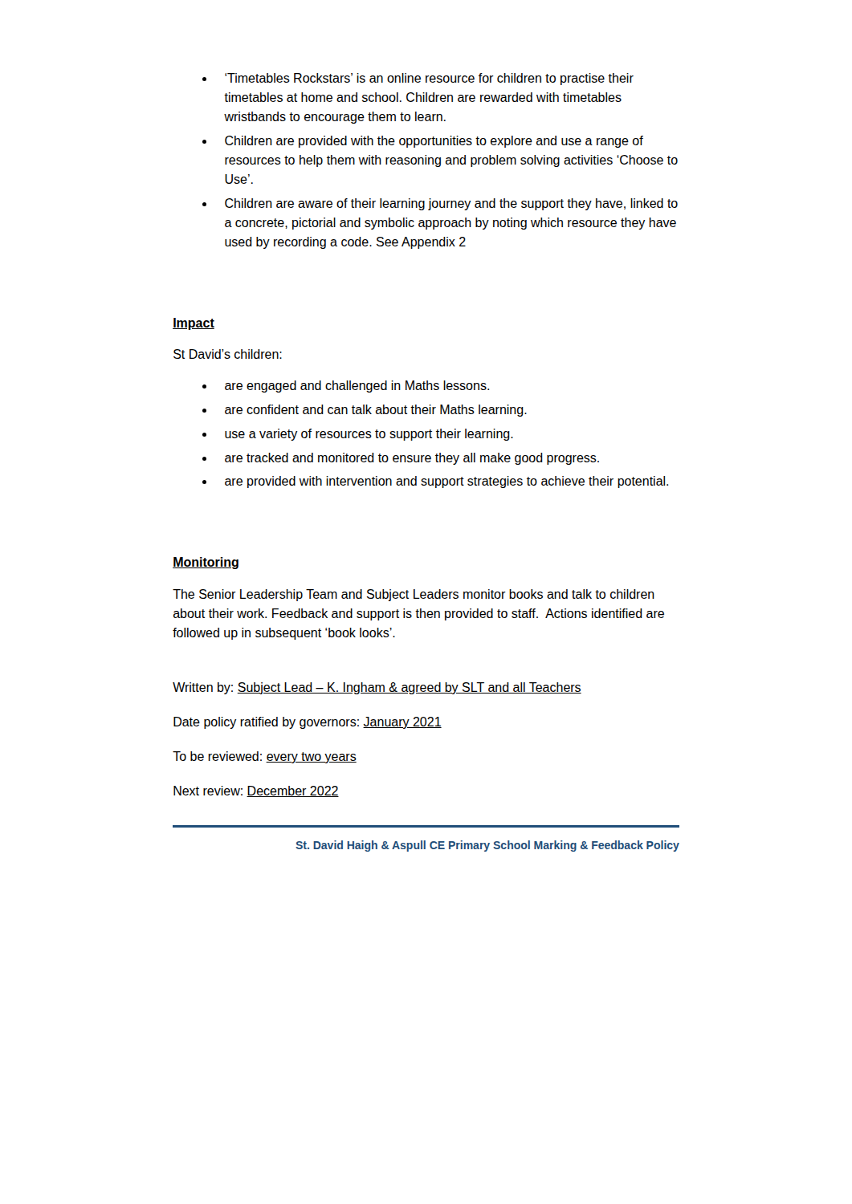‘Timetables Rockstars’ is an online resource for children to practise their timetables at home and school. Children are rewarded with timetables wristbands to encourage them to learn.
Children are provided with the opportunities to explore and use a range of resources to help them with reasoning and problem solving activities ‘Choose to Use’.
Children are aware of their learning journey and the support they have, linked to a concrete, pictorial and symbolic approach by noting which resource they have used by recording a code. See Appendix 2
Impact
St David’s children:
are engaged and challenged in Maths lessons.
are confident and can talk about their Maths learning.
use a variety of resources to support their learning.
are tracked and monitored to ensure they all make good progress.
are provided with intervention and support strategies to achieve their potential.
Monitoring
The Senior Leadership Team and Subject Leaders monitor books and talk to children about their work. Feedback and support is then provided to staff. Actions identified are followed up in subsequent ‘book looks’.
Written by: Subject Lead – K. Ingham & agreed by SLT and all Teachers
Date policy ratified by governors: January 2021
To be reviewed: every two years
Next review: December 2022
St. David Haigh & Aspull CE Primary School Marking & Feedback Policy